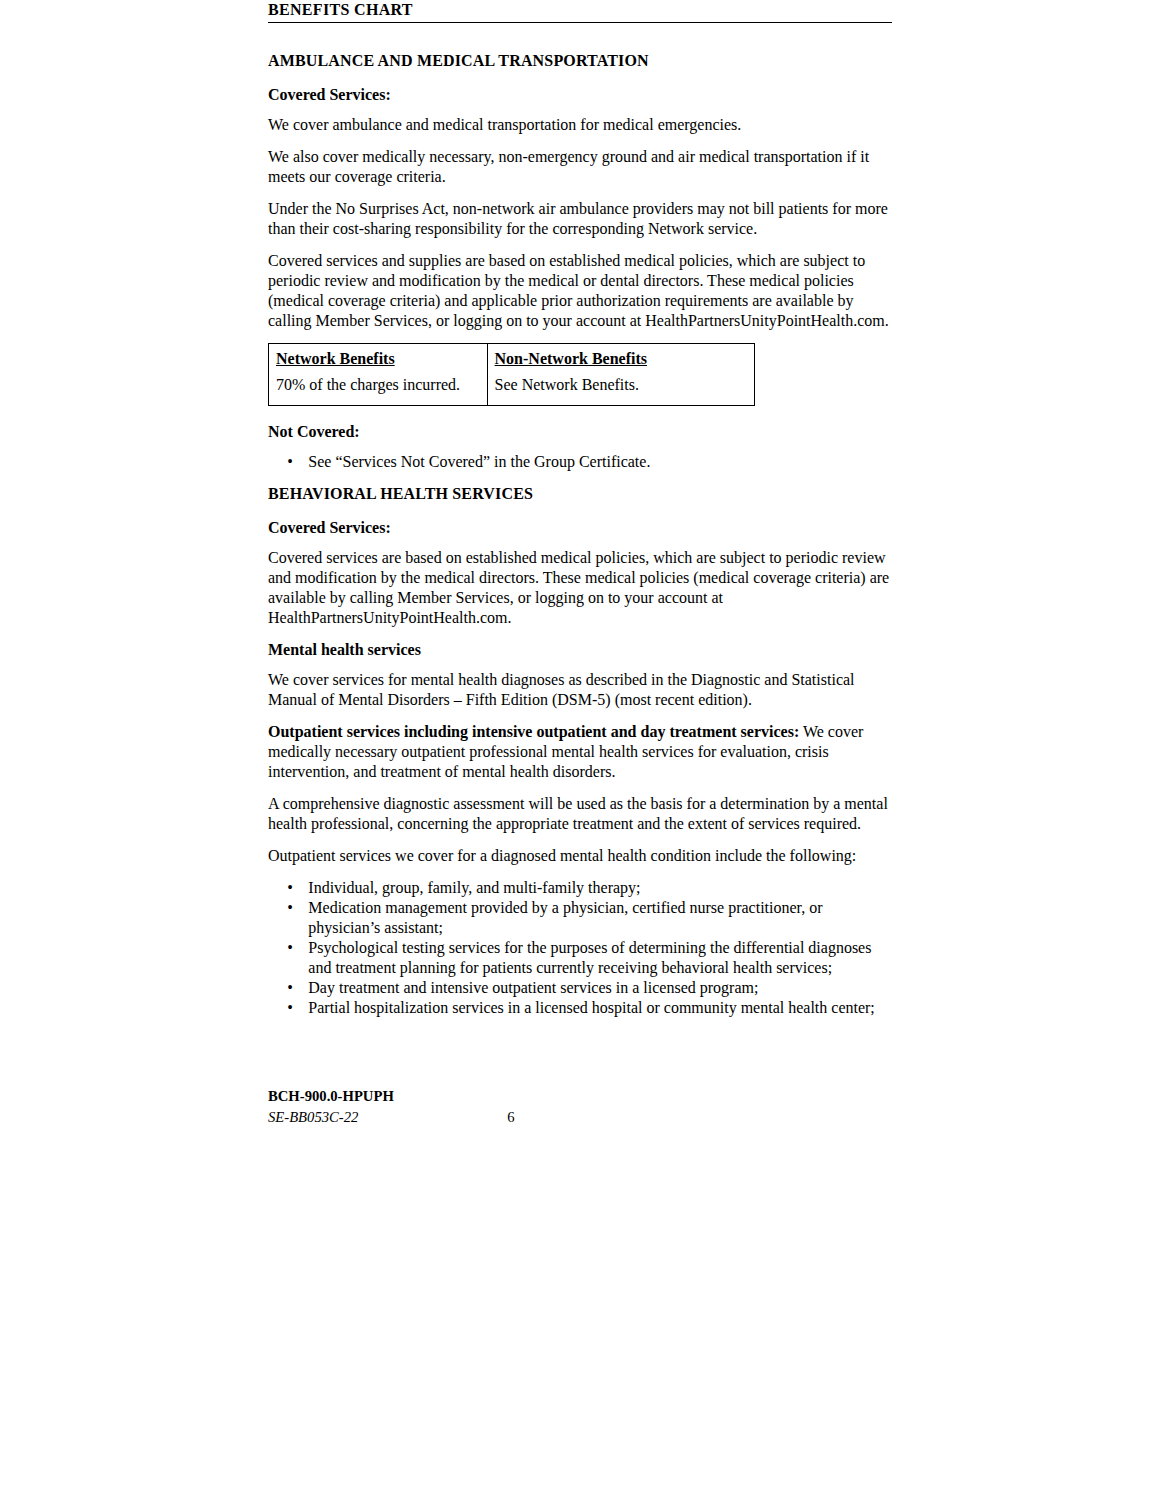BENEFITS CHART
AMBULANCE AND MEDICAL TRANSPORTATION
Covered Services:
We cover ambulance and medical transportation for medical emergencies.
We also cover medically necessary, non-emergency ground and air medical transportation if it meets our coverage criteria.
Under the No Surprises Act, non-network air ambulance providers may not bill patients for more than their cost-sharing responsibility for the corresponding Network service.
Covered services and supplies are based on established medical policies, which are subject to periodic review and modification by the medical or dental directors. These medical policies (medical coverage criteria) and applicable prior authorization requirements are available by calling Member Services, or logging on to your account at HealthPartnersUnityPointHealth.com.
| Network Benefits 70% of the charges incurred. | Non-Network Benefits See Network Benefits. |
Not Covered:
See “Services Not Covered” in the Group Certificate.
BEHAVIORAL HEALTH SERVICES
Covered Services:
Covered services are based on established medical policies, which are subject to periodic review and modification by the medical directors. These medical policies (medical coverage criteria) are available by calling Member Services, or logging on to your account at HealthPartnersUnityPointHealth.com.
Mental health services
We cover services for mental health diagnoses as described in the Diagnostic and Statistical Manual of Mental Disorders – Fifth Edition (DSM-5) (most recent edition).
Outpatient services including intensive outpatient and day treatment services: We cover medically necessary outpatient professional mental health services for evaluation, crisis intervention, and treatment of mental health disorders.
A comprehensive diagnostic assessment will be used as the basis for a determination by a mental health professional, concerning the appropriate treatment and the extent of services required.
Outpatient services we cover for a diagnosed mental health condition include the following:
Individual, group, family, and multi-family therapy;
Medication management provided by a physician, certified nurse practitioner, or physician’s assistant;
Psychological testing services for the purposes of determining the differential diagnoses and treatment planning for patients currently receiving behavioral health services;
Day treatment and intensive outpatient services in a licensed program;
Partial hospitalization services in a licensed hospital or community mental health center;
BCH-900.0-HPUPH
SE-BB053C-22 6